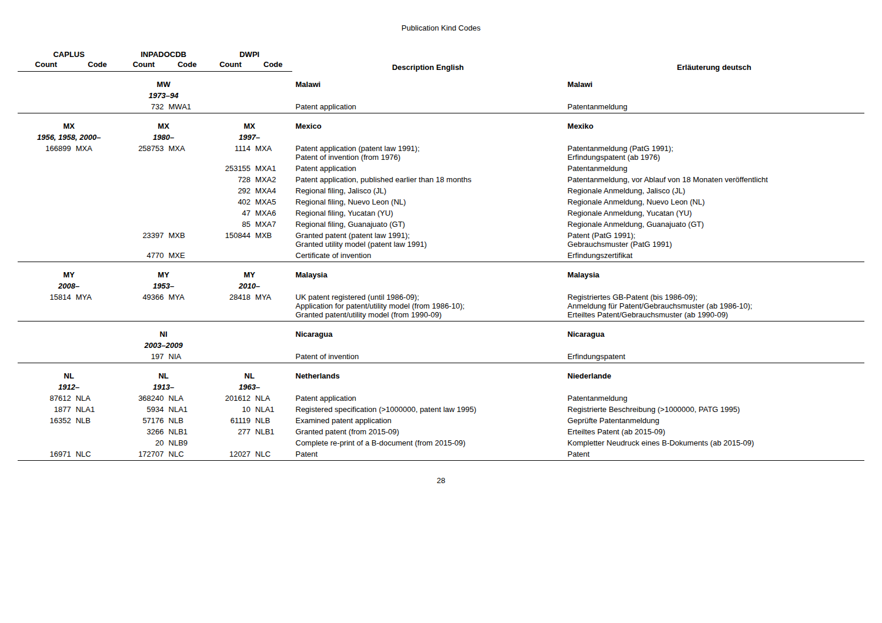Publication Kind Codes
| CAPLUS | INPADOCDB | DWPI | Description English | Erläuterung deutsch |
| --- | --- | --- | --- | --- |
| Count | Code | Count | Code | Count | Code |
| | | MW | | | Malawi | Malawi |
| | | 1973–94 | | | | |
| | | 732 | MWA1 | | | Patent application | Patentanmeldung |
| MX | MX | MX | Mexico | Mexiko |
| 1956, 1958, 2000– | 1980– | 1997– | | |
| 166899 | MXA | 258753 | MXA | 1114 | MXA | Patent application (patent law 1991); Patent of invention (from 1976) | Patentanmeldung (PatG 1991); Erfindungspatent (ab 1976) |
| | | | | 253155 | MXA1 | Patent application | Patentanmeldung |
| | | | | 728 | MXA2 | Patent application, published earlier than 18 months | Patentanmeldung, vor Ablauf von 18 Monaten veröffentlicht |
| | | | | 292 | MXA4 | Regional filing, Jalisco (JL) | Regionale Anmeldung, Jalisco (JL) |
| | | | | 402 | MXA5 | Regional filing, Nuevo Leon (NL) | Regionale Anmeldung, Nuevo Leon (NL) |
| | | | | 47 | MXA6 | Regional filing, Yucatan (YU) | Regionale Anmeldung, Yucatan (YU) |
| | | | | 85 | MXA7 | Regional filing, Guanajuato (GT) | Regionale Anmeldung, Guanajuato (GT) |
| | | 23397 | MXB | 150844 | MXB | Granted patent (patent law 1991); Granted utility model (patent law 1991) | Patent (PatG 1991); Gebrauchsmuster (PatG 1991) |
| | | 4770 | MXE | | | Certificate of invention | Erfindungszertifikat |
| MY | MY | MY | Malaysia | Malaysia |
| 2008– | 1953– | 2010– | | |
| 15814 | MYA | 49366 | MYA | 28418 | MYA | UK patent registered (until 1986-09); Application for patent/utility model (from 1986-10); Granted patent/utility model (from 1990-09) | Registriertes GB-Patent (bis 1986-09); Anmeldung für Patent/Gebrauchsmuster (ab 1986-10); Erteiltes Patent/Gebrauchsmuster (ab 1990-09) |
| | | NI | | | Nicaragua | Nicaragua |
| | | 2003–2009 | | | | |
| | | 197 | NIA | | | Patent of invention | Erfindungspatent |
| NL | NL | NL | Netherlands | Niederlande |
| 1912– | 1913– | 1963– | | |
| 87612 | NLA | 368240 | NLA | 201612 | NLA | Patent application | Patentanmeldung |
| 1877 | NLA1 | 5934 | NLA1 | 10 | NLA1 | Registered specification (>1000000, patent law 1995) | Registrierte Beschreibung (>1000000, PATG 1995) |
| 16352 | NLB | 57176 | NLB | 61119 | NLB | Examined patent application | Geprüfte Patentanmeldung |
| | | 3266 | NLB1 | 277 | NLB1 | Granted patent (from 2015-09) | Erteiltes Patent (ab 2015-09) |
| | | 20 | NLB9 | | | Complete re-print of a B-document (from 2015-09) | Kompletter Neudruck eines B-Dokuments (ab 2015-09) |
| 16971 | NLC | 172707 | NLC | 12027 | NLC | Patent | Patent |
28